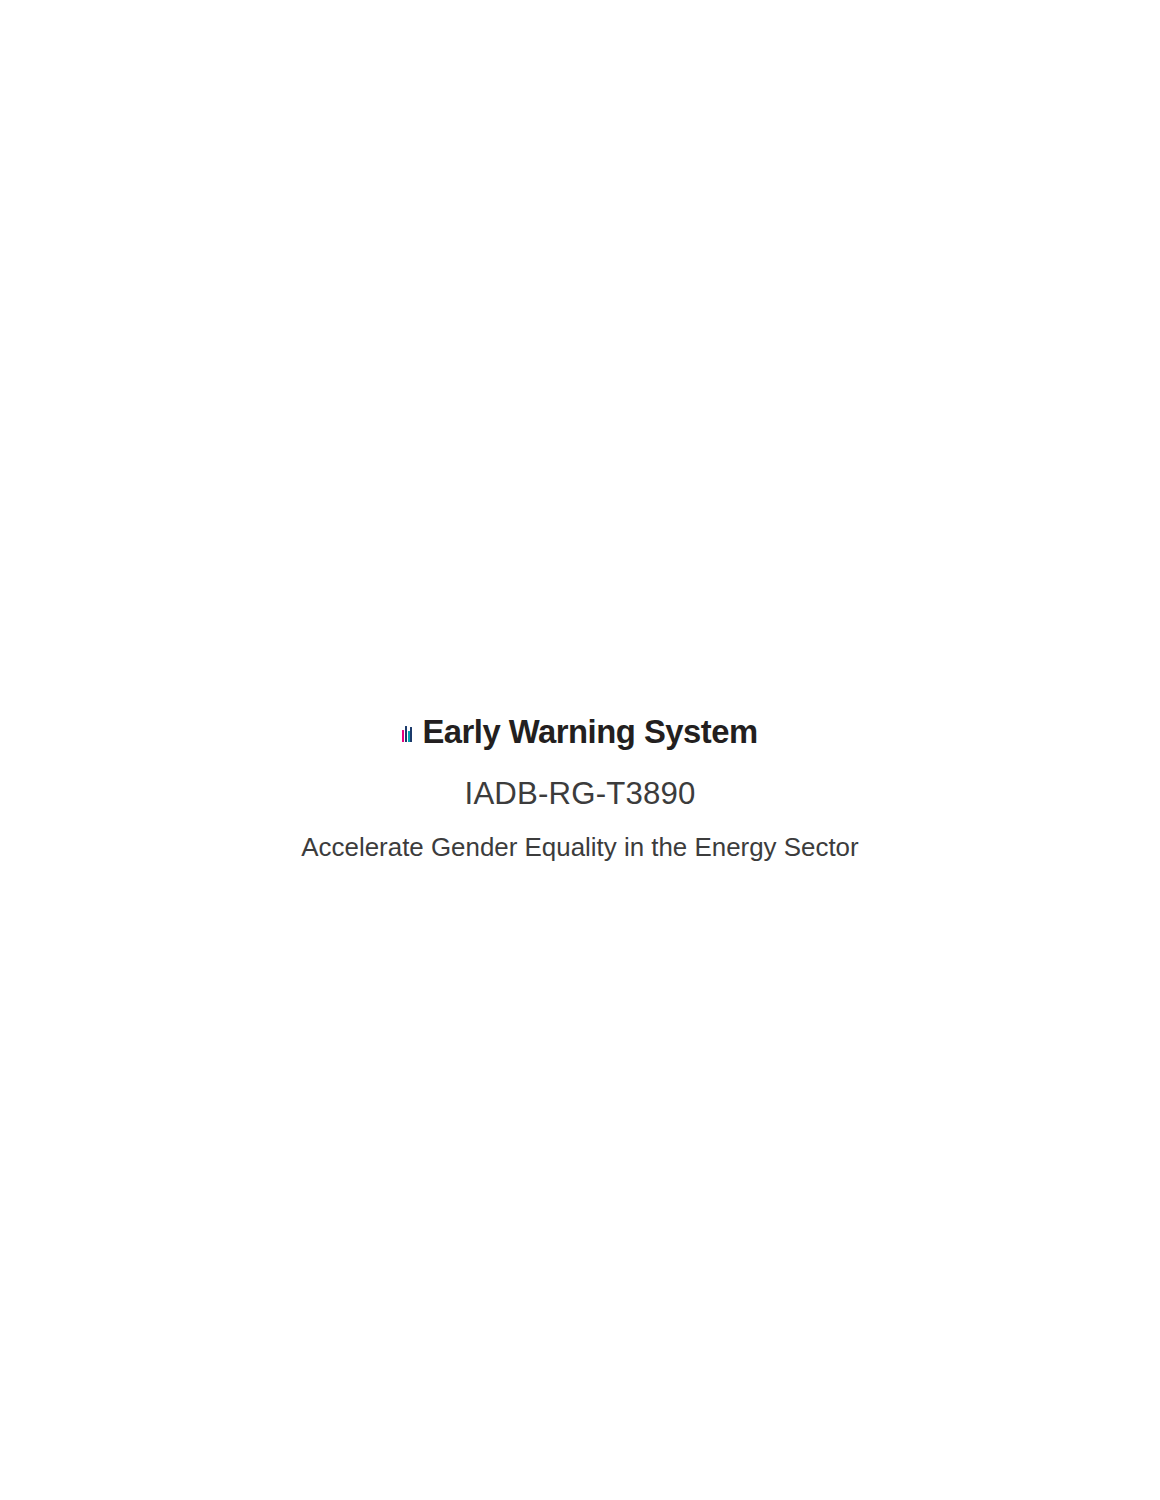Early Warning System
IADB-RG-T3890
Accelerate Gender Equality in the Energy Sector